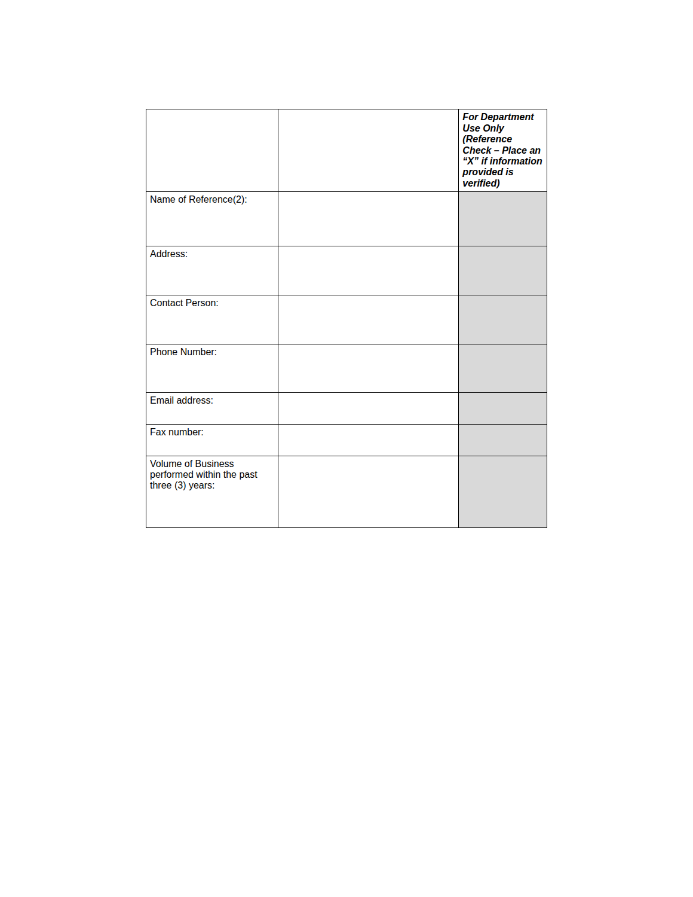| | | For Department Use Only (Reference Check – Place an “X” if information provided is verified) |
| Name of Reference(2): | | |
| Address: | | |
| Contact Person: | | |
| Phone Number: | | |
| Email address: | | |
| Fax number: | | |
| Volume of Business performed within the past three (3) years: | | |